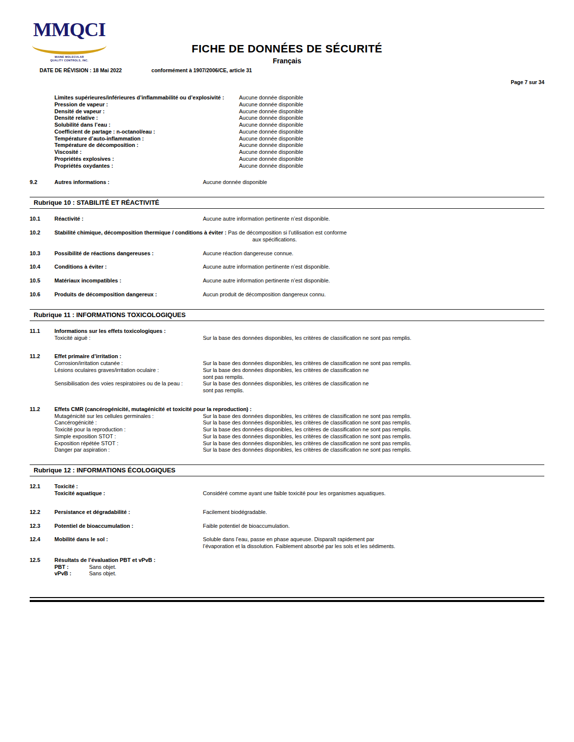MMQCI
MAINE MOLECULAR
QUALITY CONTROLS, INC.
FICHE DE DONNÉES DE SÉCURITÉ
Français
DATE DE RÉVISION : 18 Mai 2022 conformément à 1907/2006/CE, article 31
Page 7 sur 34
| Limites supérieures/inférieures d’inflammabilité ou d’explosivité : | Aucune donnée disponible |
| Pression de vapeur : | Aucune donnée disponible |
| Densité de vapeur : | Aucune donnée disponible |
| Densité relative : | Aucune donnée disponible |
| Solubilité dans l’eau : | Aucune donnée disponible |
| Coefficient de partage : n-octanol/eau : | Aucune donnée disponible |
| Température d’auto-inflammation : | Aucune donnée disponible |
| Température de décomposition : | Aucune donnée disponible |
| Viscosité : | Aucune donnée disponible |
| Propriétés explosives : | Aucune donnée disponible |
| Propriétés oxydantes : | Aucune donnée disponible |
9.2
Autres informations :
Aucune donnée disponible
Rubrique 10 : STABILITÉ ET RÉACTIVITÉ
10.1
Réactivité :
Aucune autre information pertinente n’est disponible.
10.2
Stabilité chimique, décomposition thermique / conditions à éviter : Pas de décomposition si l’utilisation est conforme
aux spécifications.
10.3
Possibilité de réactions dangereuses :
Aucune réaction dangereuse connue.
10.4
Conditions à éviter :
Aucune autre information pertinente n’est disponible.
10.5
Matériaux incompatibles :
Aucune autre information pertinente n’est disponible.
10.6
Produits de décomposition dangereux :
Aucun produit de décomposition dangereux connu.
Rubrique 11 : INFORMATIONS TOXICOLOGIQUES
11.1
Informations sur les effets toxicologiques :
Toxicité aiguë :
Sur la base des données disponibles, les critères de classification ne sont pas remplis.
11.2
Effet primaire d’irritation :
Corrosion/irritation cutanée :
Sur la base des données disponibles, les critères de classification ne sont pas remplis.
Lésions oculaires graves/irritation oculaire :
Sur la base des données disponibles, les critères de classification ne
sont pas remplis.
Sensibilisation des voies respiratoires ou de la peau :
Sur la base des données disponibles, les critères de classification ne
sont pas remplis.
11.2
Effets CMR (cancérogénicité, mutagénicité et toxicité pour la reproduction) :
Mutagénicité sur les cellules germinales :
Sur la base des données disponibles, les critères de classification ne sont pas remplis.
Cancérogénicité :
Sur la base des données disponibles, les critères de classification ne sont pas remplis.
Toxicité pour la reproduction :
Sur la base des données disponibles, les critères de classification ne sont pas remplis.
Simple exposition STOT :
Sur la base des données disponibles, les critères de classification ne sont pas remplis.
Exposition répétée STOT :
Sur la base des données disponibles, les critères de classification ne sont pas remplis.
Danger par aspiration :
Sur la base des données disponibles, les critères de classification ne sont pas remplis.
Rubrique 12 : INFORMATIONS ÉCOLOGIQUES
12.1
Toxicité :
Toxicité aquatique :
Considéré comme ayant une faible toxicité pour les organismes aquatiques.
12.2
Persistance et dégradabilité :
Facilement biodégradable.
12.3
Potentiel de bioaccumulation :
Faible potentiel de bioaccumulation.
12.4
Mobilité dans le sol :
Soluble dans l’eau, passe en phase aqueuse. Disparaît rapidement par
l’évaporation et la dissolution. Faiblement absorbé par les sols et les sédiments.
12.5
Résultats de l’évaluation PBT et vPvB :
PBT :
Sans objet.
vPvB :
Sans objet.